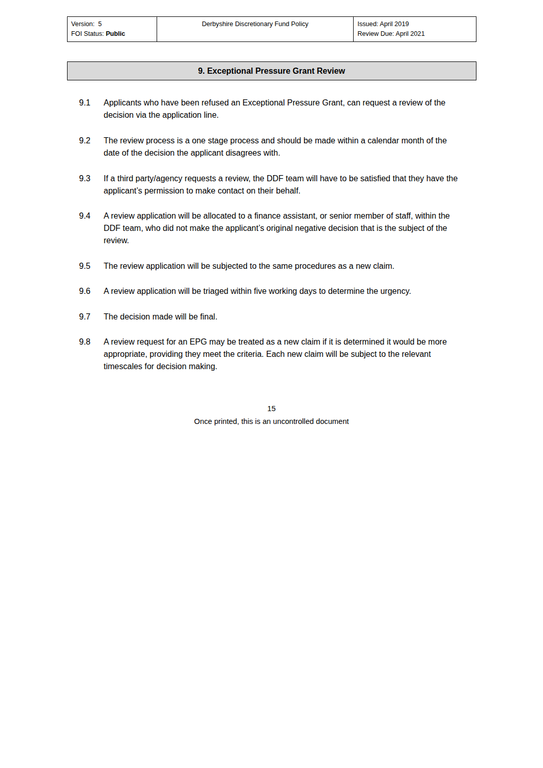| Version: 5 FOI Status: Public | Derbyshire Discretionary Fund Policy | Issued: April 2019 Review Due: April 2021 |
9. Exceptional Pressure Grant Review
9.1 Applicants who have been refused an Exceptional Pressure Grant, can request a review of the decision via the application line.
9.2 The review process is a one stage process and should be made within a calendar month of the date of the decision the applicant disagrees with.
9.3 If a third party/agency requests a review, the DDF team will have to be satisfied that they have the applicant’s permission to make contact on their behalf.
9.4 A review application will be allocated to a finance assistant, or senior member of staff, within the DDF team, who did not make the applicant’s original negative decision that is the subject of the review.
9.5 The review application will be subjected to the same procedures as a new claim.
9.6 A review application will be triaged within five working days to determine the urgency.
9.7 The decision made will be final.
9.8 A review request for an EPG may be treated as a new claim if it is determined it would be more appropriate, providing they meet the criteria. Each new claim will be subject to the relevant timescales for decision making.
15 Once printed, this is an uncontrolled document